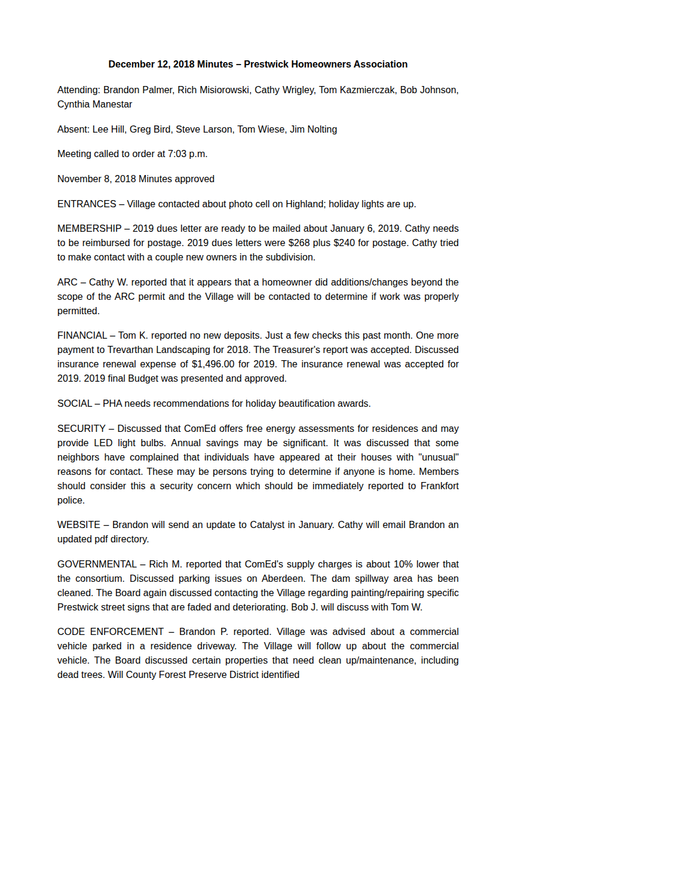December 12, 2018 Minutes – Prestwick Homeowners Association
Attending: Brandon Palmer, Rich Misiorowski, Cathy Wrigley, Tom Kazmierczak, Bob Johnson, Cynthia Manestar
Absent: Lee Hill, Greg Bird, Steve Larson, Tom Wiese, Jim Nolting
Meeting called to order at 7:03 p.m.
November 8, 2018 Minutes approved
ENTRANCES – Village contacted about photo cell on Highland; holiday lights are up.
MEMBERSHIP – 2019 dues letter are ready to be mailed about January 6, 2019. Cathy needs to be reimbursed for postage. 2019 dues letters were $268 plus $240 for postage. Cathy tried to make contact with a couple new owners in the subdivision.
ARC – Cathy W. reported that it appears that a homeowner did additions/changes beyond the scope of the ARC permit and the Village will be contacted to determine if work was properly permitted.
FINANCIAL – Tom K. reported no new deposits. Just a few checks this past month. One more payment to Trevarthan Landscaping for 2018. The Treasurer's report was accepted. Discussed insurance renewal expense of $1,496.00 for 2019. The insurance renewal was accepted for 2019. 2019 final Budget was presented and approved.
SOCIAL – PHA needs recommendations for holiday beautification awards.
SECURITY – Discussed that ComEd offers free energy assessments for residences and may provide LED light bulbs. Annual savings may be significant. It was discussed that some neighbors have complained that individuals have appeared at their houses with "unusual" reasons for contact. These may be persons trying to determine if anyone is home. Members should consider this a security concern which should be immediately reported to Frankfort police.
WEBSITE – Brandon will send an update to Catalyst in January. Cathy will email Brandon an updated pdf directory.
GOVERNMENTAL – Rich M. reported that ComEd's supply charges is about 10% lower that the consortium. Discussed parking issues on Aberdeen. The dam spillway area has been cleaned. The Board again discussed contacting the Village regarding painting/repairing specific Prestwick street signs that are faded and deteriorating. Bob J. will discuss with Tom W.
CODE ENFORCEMENT – Brandon P. reported. Village was advised about a commercial vehicle parked in a residence driveway. The Village will follow up about the commercial vehicle. The Board discussed certain properties that need clean up/maintenance, including dead trees. Will County Forest Preserve District identified